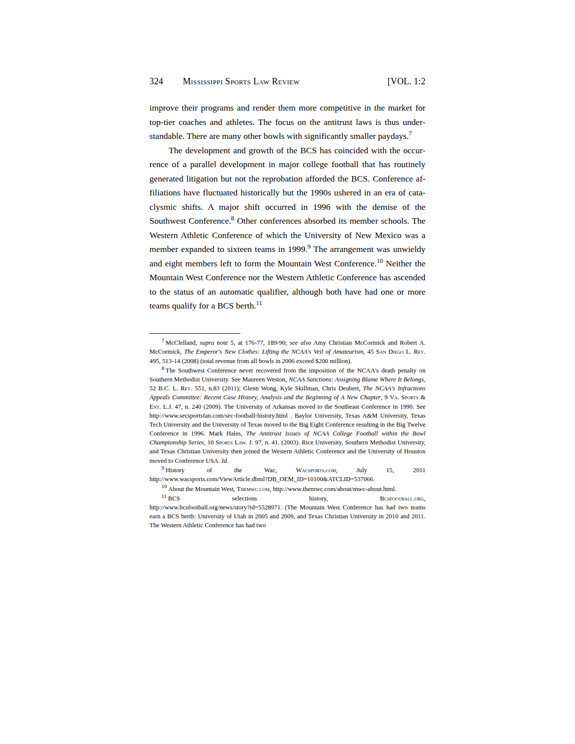324 Mississippi Sports Law Review [VOL. 1:2
improve their programs and render them more competitive in the market for top-tier coaches and athletes. The focus on the antitrust laws is thus understandable. There are many other bowls with significantly smaller paydays.7
The development and growth of the BCS has coincided with the occurrence of a parallel development in major college football that has routinely generated litigation but not the reprobation afforded the BCS. Conference affiliations have fluctuated historically but the 1990s ushered in an era of cataclysmic shifts. A major shift occurred in 1996 with the demise of the Southwest Conference.8 Other conferences absorbed its member schools. The Western Athletic Conference of which the University of New Mexico was a member expanded to sixteen teams in 1999.9 The arrangement was unwieldy and eight members left to form the Mountain West Conference.10 Neither the Mountain West Conference nor the Western Athletic Conference has ascended to the status of an automatic qualifier, although both have had one or more teams qualify for a BCS berth.11
7 McClelland, supra note 5, at 176-77, 189-90; see also Amy Christian McCormick and Robert A. McCormick, The Emperor's New Clothes: Lifting the NCAA's Veil of Amateurism, 45 San Diego L. Rev. 495, 513-14 (2008) (total revenue from all bowls in 2006 exceed $200 million).
8 The Southwest Conference never recovered from the imposition of the NCAA's death penalty on Southern Methodist University. See Maureen Weston, NCAA Sanctions: Assigning Blame Where It Belongs, 52 B.C. L. Rev. 551, n.83 (2011); Glenn Wong, Kyle Skillman, Chris Deubert, The NCAA's Infractions Appeals Committee: Recent Case History, Analysis and the Beginning of A New Chapter, 9 Va. Sports & Ent. L.J. 47, n. 240 (2009). The University of Arkansas moved to the Southeast Conference in 1990. See http://www.secsportsfan.com/sec-football-history.html . Baylor University, Texas A&M University, Texas Tech University and the University of Texas moved to the Big Eight Conference resulting in the Big Twelve Conference in 1996. Mark Hales, The Antitrust Issues of NCAA College Football within the Bowl Championship Series, 10 Sports Law. J. 97, n. 41. (2003). Rice University, Southern Methodist University, and Texas Christian University then joined the Western Athletic Conference and the University of Houston moved to Conference USA. Id.
9 History of the Wac, Wacsports.com, July 15, 2011 http://www.wacsports.com/ViewArticle.dbml?DB_OEM_ID=10100&ATCLID=537066.
10 About the Mountain West, Themwc.com, http://www.themwc.com/about/mwc-about.html.
11 BCS selections history, Bcsfootball.org, http://www.bcsfootball.org/news/story?id=5528971. (The Mountain West Conference has had two teams earn a BCS berth: University of Utah in 2005 and 2009, and Texas Christian University in 2010 and 2011. The Western Athletic Conference has had two